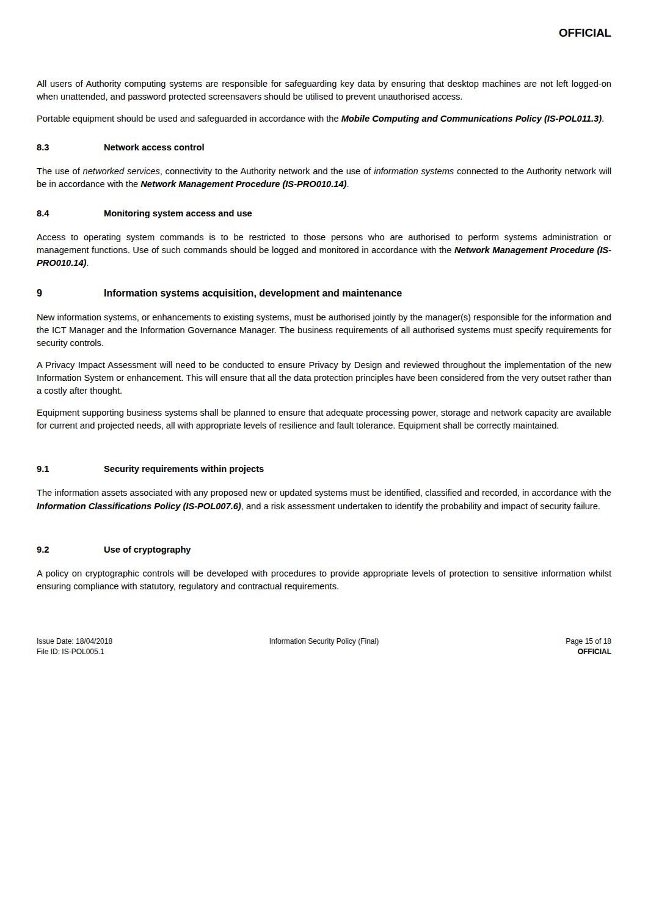OFFICIAL
All users of Authority computing systems are responsible for safeguarding key data by ensuring that desktop machines are not left logged-on when unattended, and password protected screensavers should be utilised to prevent unauthorised access.
Portable equipment should be used and safeguarded in accordance with the Mobile Computing and Communications Policy (IS-POL011.3).
8.3 Network access control
The use of networked services, connectivity to the Authority network and the use of information systems connected to the Authority network will be in accordance with the Network Management Procedure (IS-PRO010.14).
8.4 Monitoring system access and use
Access to operating system commands is to be restricted to those persons who are authorised to perform systems administration or management functions. Use of such commands should be logged and monitored in accordance with the Network Management Procedure (IS-PRO010.14).
9 Information systems acquisition, development and maintenance
New information systems, or enhancements to existing systems, must be authorised jointly by the manager(s) responsible for the information and the ICT Manager and the Information Governance Manager. The business requirements of all authorised systems must specify requirements for security controls.
A Privacy Impact Assessment will need to be conducted to ensure Privacy by Design and reviewed throughout the implementation of the new Information System or enhancement. This will ensure that all the data protection principles have been considered from the very outset rather than a costly after thought.
Equipment supporting business systems shall be planned to ensure that adequate processing power, storage and network capacity are available for current and projected needs, all with appropriate levels of resilience and fault tolerance. Equipment shall be correctly maintained.
9.1 Security requirements within projects
The information assets associated with any proposed new or updated systems must be identified, classified and recorded, in accordance with the Information Classifications Policy (IS-POL007.6), and a risk assessment undertaken to identify the probability and impact of security failure.
9.2 Use of cryptography
A policy on cryptographic controls will be developed with procedures to provide appropriate levels of protection to sensitive information whilst ensuring compliance with statutory, regulatory and contractual requirements.
| Issue Date: 18/04/2018 File ID: IS-POL005.1 | Information Security Policy (Final) | Page 15 of 18 OFFICIAL |